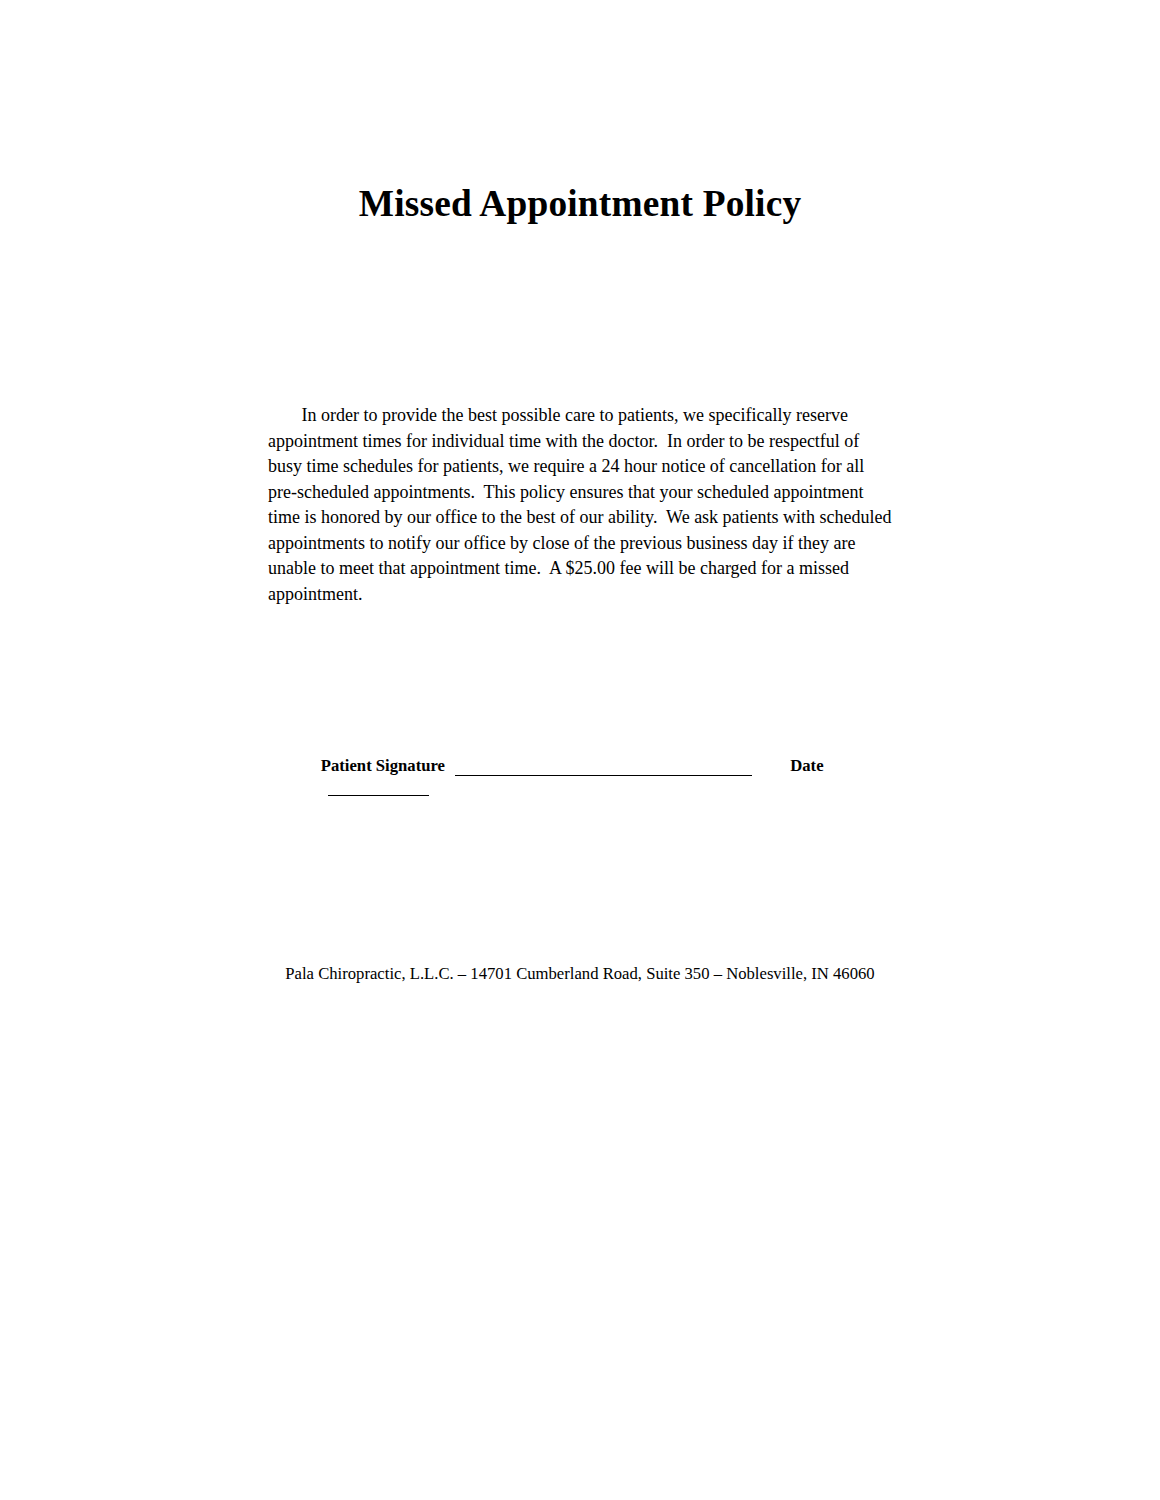Missed Appointment Policy
In order to provide the best possible care to patients, we specifically reserve appointment times for individual time with the doctor. In order to be respectful of busy time schedules for patients, we require a 24 hour notice of cancellation for all pre-scheduled appointments. This policy ensures that your scheduled appointment time is honored by our office to the best of our ability. We ask patients with scheduled appointments to notify our office by close of the previous business day if they are unable to meet that appointment time. A $25.00 fee will be charged for a missed appointment.
Patient Signature Date
Pala Chiropractic, L.L.C. – 14701 Cumberland Road, Suite 350 – Noblesville, IN 46060